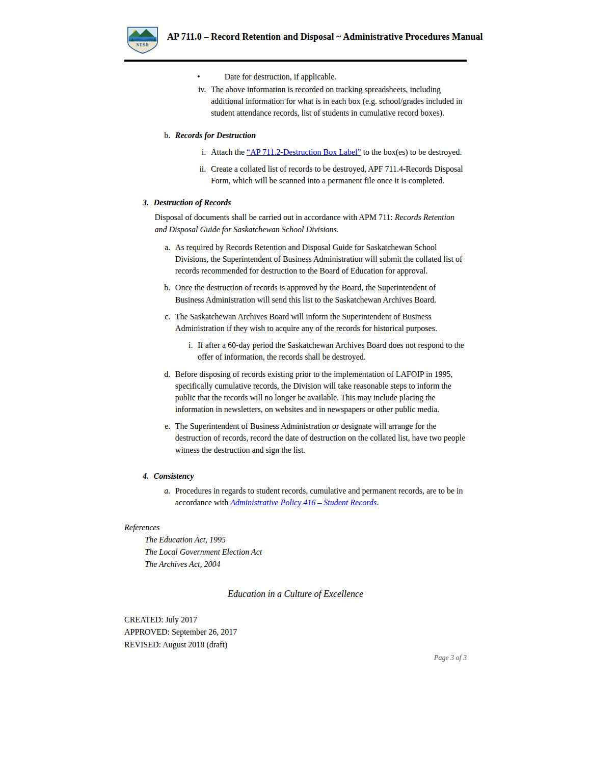NESD
AP 711.0 – Record Retention and Disposal ~ Administrative Procedures Manual
Date for destruction, if applicable.
iv. The above information is recorded on tracking spreadsheets, including additional information for what is in each box (e.g. school/grades included in student attendance records, list of students in cumulative record boxes).
b. Records for Destruction
i. Attach the “AP 711.2-Destruction Box Label” to the box(es) to be destroyed.
ii. Create a collated list of records to be destroyed, APF 711.4-Records Disposal Form, which will be scanned into a permanent file once it is completed.
3. Destruction of Records
Disposal of documents shall be carried out in accordance with APM 711: Records Retention and Disposal Guide for Saskatchewan School Divisions.
a. As required by Records Retention and Disposal Guide for Saskatchewan School Divisions, the Superintendent of Business Administration will submit the collated list of records recommended for destruction to the Board of Education for approval.
b. Once the destruction of records is approved by the Board, the Superintendent of Business Administration will send this list to the Saskatchewan Archives Board.
c. The Saskatchewan Archives Board will inform the Superintendent of Business Administration if they wish to acquire any of the records for historical purposes.
i. If after a 60-day period the Saskatchewan Archives Board does not respond to the offer of information, the records shall be destroyed.
d. Before disposing of records existing prior to the implementation of LAFOIP in 1995, specifically cumulative records, the Division will take reasonable steps to inform the public that the records will no longer be available. This may include placing the information in newsletters, on websites and in newspapers or other public media.
e. The Superintendent of Business Administration or designate will arrange for the destruction of records, record the date of destruction on the collated list, have two people witness the destruction and sign the list.
4. Consistency
a. Procedures in regards to student records, cumulative and permanent records, are to be in accordance with Administrative Policy 416 – Student Records.
References
The Education Act, 1995
The Local Government Election Act
The Archives Act, 2004
Education in a Culture of Excellence
CREATED: July 2017
APPROVED: September 26, 2017
REVISED: August 2018 (draft)
Page 3 of 3